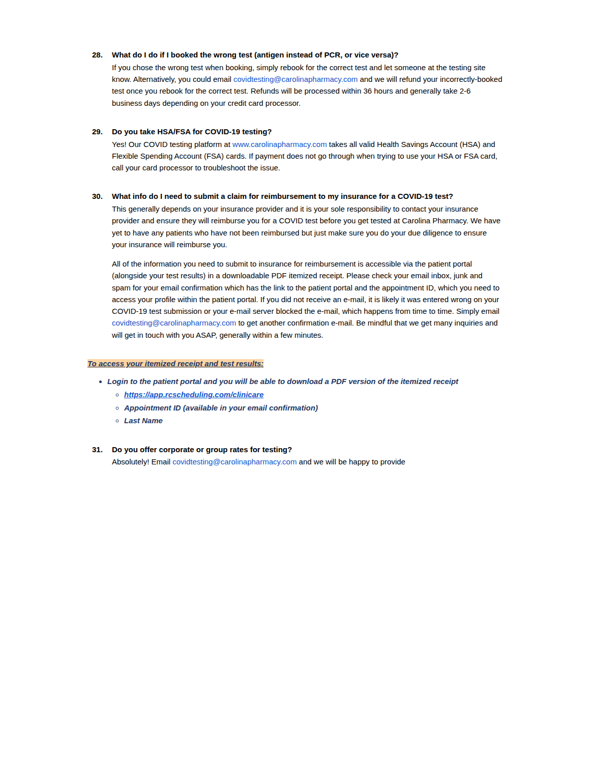What do I do if I booked the wrong test (antigen instead of PCR, or vice versa)? If you chose the wrong test when booking, simply rebook for the correct test and let someone at the testing site know. Alternatively, you could email covidtesting@carolinapharmacy.com and we will refund your incorrectly-booked test once you rebook for the correct test. Refunds will be processed within 36 hours and generally take 2-6 business days depending on your credit card processor.
Do you take HSA/FSA for COVID-19 testing? Yes! Our COVID testing platform at www.carolinapharmacy.com takes all valid Health Savings Account (HSA) and Flexible Spending Account (FSA) cards. If payment does not go through when trying to use your HSA or FSA card, call your card processor to troubleshoot the issue.
What info do I need to submit a claim for reimbursement to my insurance for a COVID-19 test?
This generally depends on your insurance provider and it is your sole responsibility to contact your insurance provider and ensure they will reimburse you for a COVID test before you get tested at Carolina Pharmacy. We have yet to have any patients who have not been reimbursed but just make sure you do your due diligence to ensure your insurance will reimburse you.
All of the information you need to submit to insurance for reimbursement is accessible via the patient portal (alongside your test results) in a downloadable PDF itemized receipt. Please check your email inbox, junk and spam for your email confirmation which has the link to the patient portal and the appointment ID, which you need to access your profile within the patient portal. If you did not receive an e-mail, it is likely it was entered wrong on your COVID-19 test submission or your e-mail server blocked the e-mail, which happens from time to time. Simply email covidtesting@carolinapharmacy.com to get another confirmation e-mail. Be mindful that we get many inquiries and will get in touch with you ASAP, generally within a few minutes.
To access your itemized receipt and test results:
Login to the patient portal and you will be able to download a PDF version of the itemized receipt
https://app.rcscheduling.com/clinicare
Appointment ID (available in your email confirmation)
Last Name
Do you offer corporate or group rates for testing? Absolutely! Email covidtesting@carolinapharmacy.com and we will be happy to provide